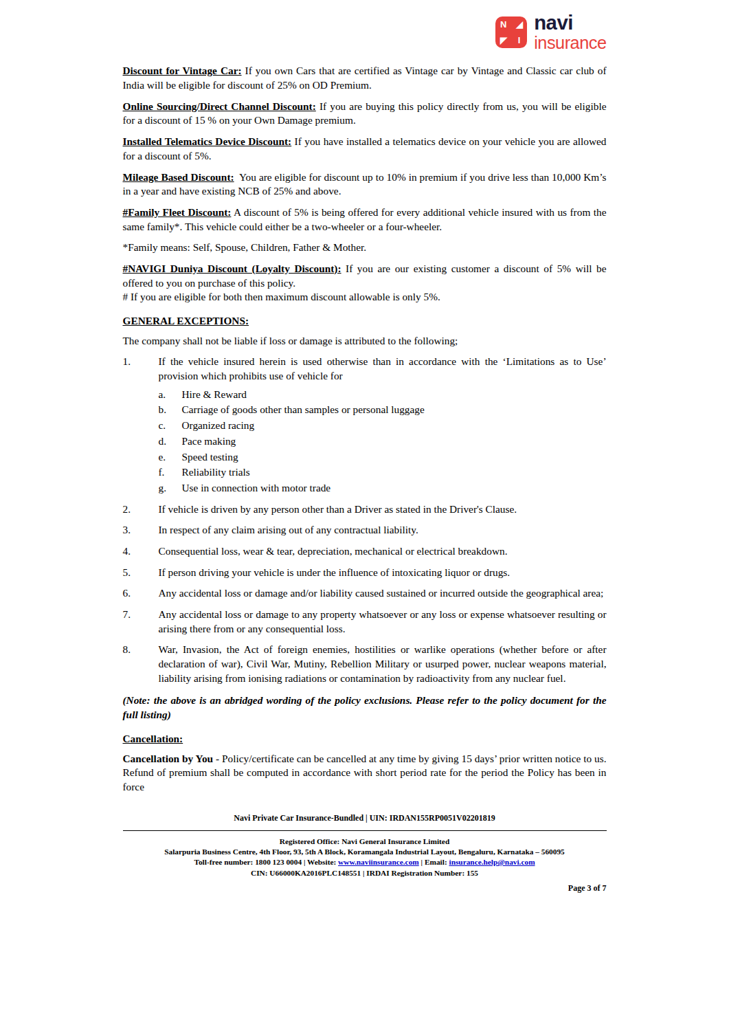N◢◤I
navi
insurance
Discount for Vintage Car: If you own Cars that are certified as Vintage car by Vintage and Classic car club of India will be eligible for discount of 25% on OD Premium.
Online Sourcing/Direct Channel Discount: If you are buying this policy directly from us, you will be eligible for a discount of 15 % on your Own Damage premium.
Installed Telematics Device Discount: If you have installed a telematics device on your vehicle you are allowed for a discount of 5%.
Mileage Based Discount: You are eligible for discount up to 10% in premium if you drive less than 10,000 Km’s in a year and have existing NCB of 25% and above.
#Family Fleet Discount: A discount of 5% is being offered for every additional vehicle insured with us from the same family*. This vehicle could either be a two-wheeler or a four-wheeler.
*Family means: Self, Spouse, Children, Father & Mother.
#NAVIGI Duniya Discount (Loyalty Discount): If you are our existing customer a discount of 5% will be offered to you on purchase of this policy.
# If you are eligible for both then maximum discount allowable is only 5%.
GENERAL EXCEPTIONS:
The company shall not be liable if loss or damage is attributed to the following;
If the vehicle insured herein is used otherwise than in accordance with the ‘Limitations as to Use’ provision which prohibits use of vehicle for
Hire & Reward
Carriage of goods other than samples or personal luggage
Organized racing
Pace making
Speed testing
Reliability trials
Use in connection with motor trade
If vehicle is driven by any person other than a Driver as stated in the Driver's Clause.
In respect of any claim arising out of any contractual liability.
Consequential loss, wear & tear, depreciation, mechanical or electrical breakdown.
If person driving your vehicle is under the influence of intoxicating liquor or drugs.
Any accidental loss or damage and/or liability caused sustained or incurred outside the geographical area;
Any accidental loss or damage to any property whatsoever or any loss or expense whatsoever resulting or arising there from or any consequential loss.
War, Invasion, the Act of foreign enemies, hostilities or warlike operations (whether before or after declaration of war), Civil War, Mutiny, Rebellion Military or usurped power, nuclear weapons material, liability arising from ionising radiations or contamination by radioactivity from any nuclear fuel.
(Note: the above is an abridged wording of the policy exclusions. Please refer to the policy document for the full listing)
Cancellation:
Cancellation by You - Policy/certificate can be cancelled at any time by giving 15 days’ prior written notice to us. Refund of premium shall be computed in accordance with short period rate for the period the Policy has been in force
Navi Private Car Insurance-Bundled | UIN: IRDAN155RP0051V02201819
Registered Office: Navi General Insurance Limited
Salarpuria Business Centre, 4th Floor, 93, 5th A Block, Koramangala Industrial Layout, Bengaluru, Karnataka – 560095
Toll-free number: 1800 123 0004 | Website: www.naviinsurance.com | Email: insurance.help@navi.com
CIN: U66000KA2016PLC148551 | IRDAI Registration Number: 155
Page 3 of 7